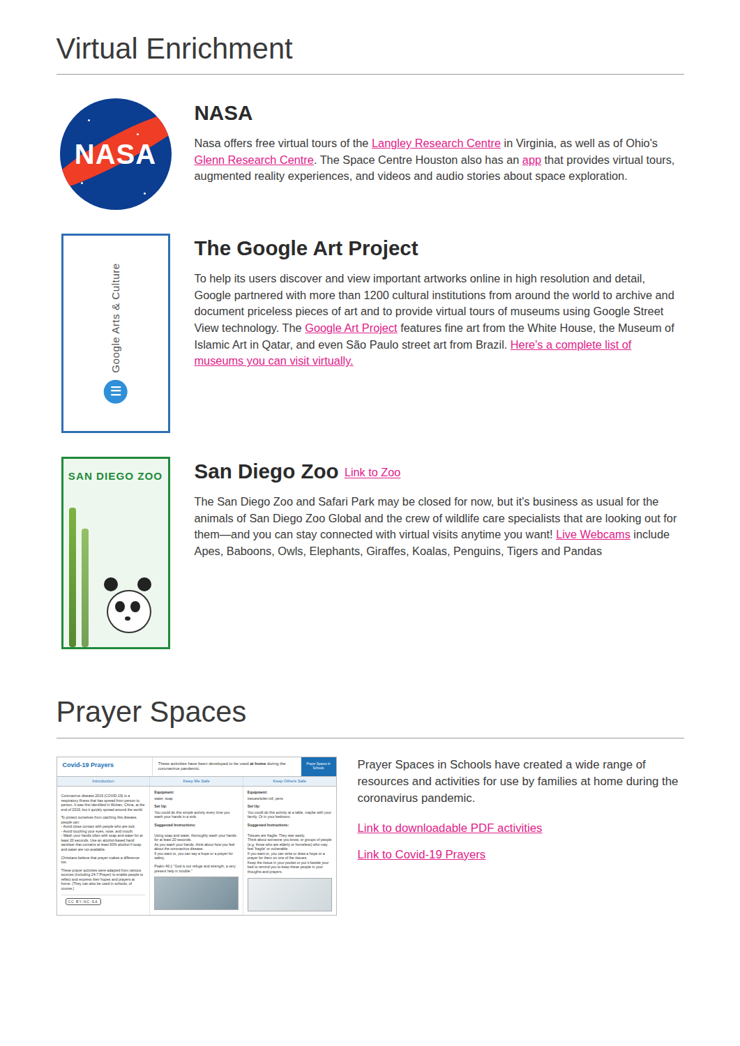Virtual Enrichment
NASA
NASA
Nasa offers free virtual tours of the Langley Research Centre in Virginia, as well as of Ohio's Glenn Research Centre. The Space Centre Houston also has an app that provides virtual tours, augmented reality experiences, and videos and audio stories about space exploration.
☰ Google Arts & Culture
The Google Art Project
To help its users discover and view important artworks online in high resolution and detail, Google partnered with more than 1200 cultural institutions from around the world to archive and document priceless pieces of art and to provide virtual tours of museums using Google Street View technology. The Google Art Project features fine art from the White House, the Museum of Islamic Art in Qatar, and even São Paulo street art from Brazil. Here's a complete list of museums you can visit virtually.
SAN DIEGO ZOO
San Diego Zoo Link to Zoo
The San Diego Zoo and Safari Park may be closed for now, but it's business as usual for the animals of San Diego Zoo Global and the crew of wildlife care specialists that are looking out for them—and you can stay connected with virtual visits anytime you want! Live Webcams include Apes, Baboons, Owls, Elephants, Giraffes, Koalas, Penguins, Tigers and Pandas
Prayer Spaces
Covid-19 Prayers
These activities have been developed to be used at home during the coronavirus pandemic.
Prayer Spaces in Schools
Introduction
Keep Me Safe
Keep Others Safe
Coronavirus disease 2019 (COVID-19) is a respiratory illness that has spread from person to person. It was first identified in Wuhan, China, at the end of 2019, but it quickly spread around the world.
To protect ourselves from catching this disease, people can:
- Avoid close contact with people who are sick.
- Avoid touching your eyes, nose, and mouth.
- Wash your hands often with soap and water for at least 20 seconds. Use an alcohol-based hand sanitiser that contains at least 60% alcohol if soap and water are not available.
Christians believe that prayer makes a difference too.
These prayer activities were adapted from various sources (including 24-7 Prayer) to enable people to reflect and express their hopes and prayers at home. (They can also be used in schools, of course.)
CC BY-NC-SA
Equipment: water, soap
Set Up: You could do this simple activity every time you wash your hands in a sink.
Suggested Instructions:
Using soap and water, thoroughly wash your hands for at least 20 seconds.
As you wash your hands, think about how you feel about the coronavirus disease.
If you want to, you can say a hope or a prayer for safety.
Psalm 46:1 "God is our refuge and strength, a very present help in trouble."
Equipment: tissues/toilet roll, pens
Set Up: You could do this activity at a table, maybe with your family. Or in your bedroom.
Suggested Instructions:
Tissues are fragile. They tear easily.
Think about someone you know, or groups of people (e.g. those who are elderly or homeless) who may feel 'fragile' or vulnerable.
If you want to, you can write or draw a hope or a prayer for them on one of the tissues.
Keep the tissue in your pocket or put it beside your bed to remind you to keep these people in your thoughts and prayers.
Prayer Spaces in Schools have created a wide range of resources and activities for use by families at home during the coronavirus pandemic.
Link to downloadable PDF activities
Link to Covid-19 Prayers